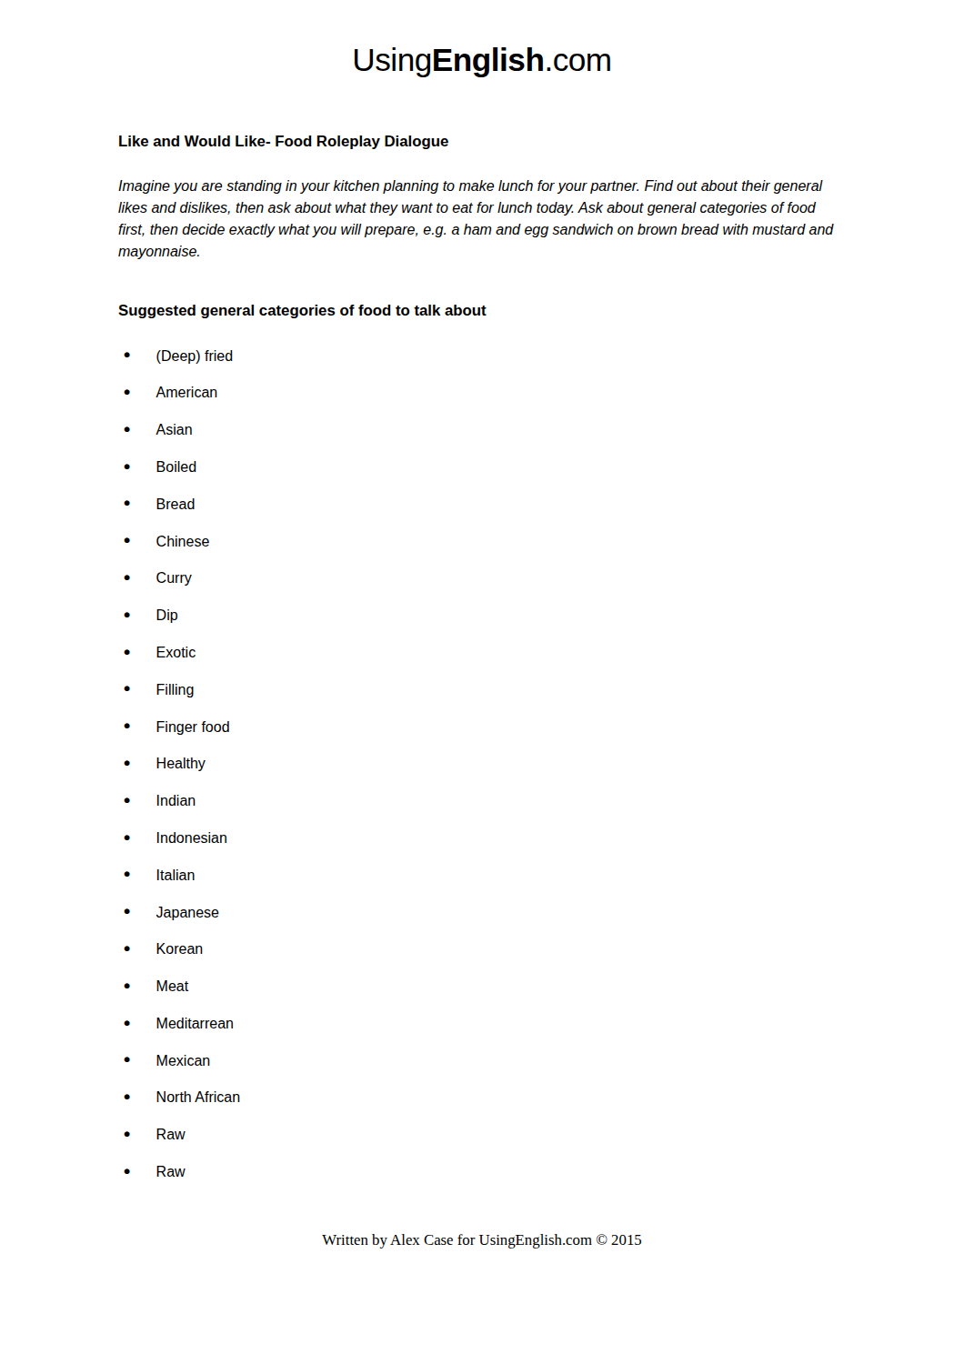Using English.com
Like and Would Like- Food Roleplay Dialogue
Imagine you are standing in your kitchen planning to make lunch for your partner. Find out about their general likes and dislikes, then ask about what they want to eat for lunch today. Ask about general categories of food first, then decide exactly what you will prepare, e.g. a ham and egg sandwich on brown bread with mustard and mayonnaise.
Suggested general categories of food to talk about
(Deep) fried
American
Asian
Boiled
Bread
Chinese
Curry
Dip
Exotic
Filling
Finger food
Healthy
Indian
Indonesian
Italian
Japanese
Korean
Meat
Meditarrean
Mexican
North African
Raw
Raw
Written by Alex Case for UsingEnglish.com © 2015